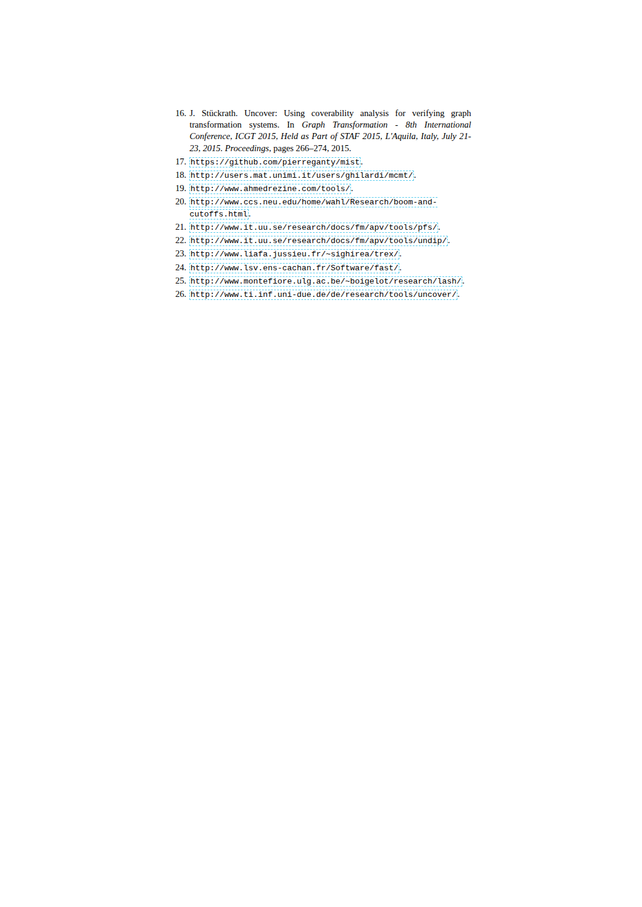16. J. Stückrath. Uncover: Using coverability analysis for verifying graph transformation systems. In Graph Transformation - 8th International Conference, ICGT 2015, Held as Part of STAF 2015, L'Aquila, Italy, July 21-23, 2015. Proceedings, pages 266–274, 2015.
17. https://github.com/pierreganty/mist.
18. http://users.mat.unimi.it/users/ghilardi/mcmt/.
19. http://www.ahmedrezine.com/tools/.
20. http://www.ccs.neu.edu/home/wahl/Research/boom-and-cutoffs.html.
21. http://www.it.uu.se/research/docs/fm/apv/tools/pfs/.
22. http://www.it.uu.se/research/docs/fm/apv/tools/undip/.
23. http://www.liafa.jussieu.fr/~sighirea/trex/.
24. http://www.lsv.ens-cachan.fr/Software/fast/.
25. http://www.montefiore.ulg.ac.be/~boigelot/research/lash/.
26. http://www.ti.inf.uni-due.de/de/research/tools/uncover/.